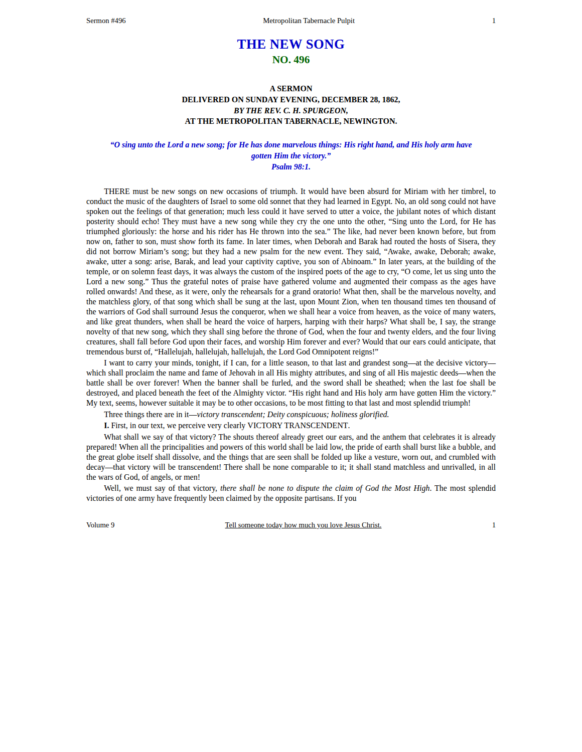Sermon #496
Metropolitan Tabernacle Pulpit
1
THE NEW SONG
NO. 496
A SERMON
DELIVERED ON SUNDAY EVENING, DECEMBER 28, 1862,
BY THE REV. C. H. SPURGEON,
AT THE METROPOLITAN TABERNACLE, NEWINGTON.
“O sing unto the Lord a new song; for He has done marvelous things: His right hand, and His holy arm have gotten Him the victory.” Psalm 98:1.
THERE must be new songs on new occasions of triumph. It would have been absurd for Miriam with her timbrel, to conduct the music of the daughters of Israel to some old sonnet that they had learned in Egypt. No, an old song could not have spoken out the feelings of that generation; much less could it have served to utter a voice, the jubilant notes of which distant posterity should echo! They must have a new song while they cry the one unto the other, “Sing unto the Lord, for He has triumphed gloriously: the horse and his rider has He thrown into the sea.” The like, had never been known before, but from now on, father to son, must show forth its fame. In later times, when Deborah and Barak had routed the hosts of Sisera, they did not borrow Miriam’s song; but they had a new psalm for the new event. They said, “Awake, awake, Deborah; awake, awake, utter a song: arise, Barak, and lead your captivity captive, you son of Abinoam.” In later years, at the building of the temple, or on solemn feast days, it was always the custom of the inspired poets of the age to cry, “O come, let us sing unto the Lord a new song.” Thus the grateful notes of praise have gathered volume and augmented their compass as the ages have rolled onwards! And these, as it were, only the rehearsals for a grand oratorio! What then, shall be the marvelous novelty, and the matchless glory, of that song which shall be sung at the last, upon Mount Zion, when ten thousand times ten thousand of the warriors of God shall surround Jesus the conqueror, when we shall hear a voice from heaven, as the voice of many waters, and like great thunders, when shall be heard the voice of harpers, harping with their harps? What shall be, I say, the strange novelty of that new song, which they shall sing before the throne of God, when the four and twenty elders, and the four living creatures, shall fall before God upon their faces, and worship Him forever and ever? Would that our ears could anticipate, that tremendous burst of, “Hallelujah, hallelujah, hallelujah, the Lord God Omnipotent reigns!”
I want to carry your minds, tonight, if I can, for a little season, to that last and grandest song—at the decisive victory—which shall proclaim the name and fame of Jehovah in all His mighty attributes, and sing of all His majestic deeds—when the battle shall be over forever! When the banner shall be furled, and the sword shall be sheathed; when the last foe shall be destroyed, and placed beneath the feet of the Almighty victor. “His right hand and His holy arm have gotten Him the victory.” My text, seems, however suitable it may be to other occasions, to be most fitting to that last and most splendid triumph!
Three things there are in it—victory transcendent; Deity conspicuous; holiness glorified.
I. First, in our text, we perceive very clearly VICTORY TRANSCENDENT.
What shall we say of that victory? The shouts thereof already greet our ears, and the anthem that celebrates it is already prepared! When all the principalities and powers of this world shall be laid low, the pride of earth shall burst like a bubble, and the great globe itself shall dissolve, and the things that are seen shall be folded up like a vesture, worn out, and crumbled with decay—that victory will be transcendent! There shall be none comparable to it; it shall stand matchless and unrivalled, in all the wars of God, of angels, or men!
Well, we must say of that victory, there shall be none to dispute the claim of God the Most High. The most splendid victories of one army have frequently been claimed by the opposite partisans. If you
Volume 9
Tell someone today how much you love Jesus Christ.
1